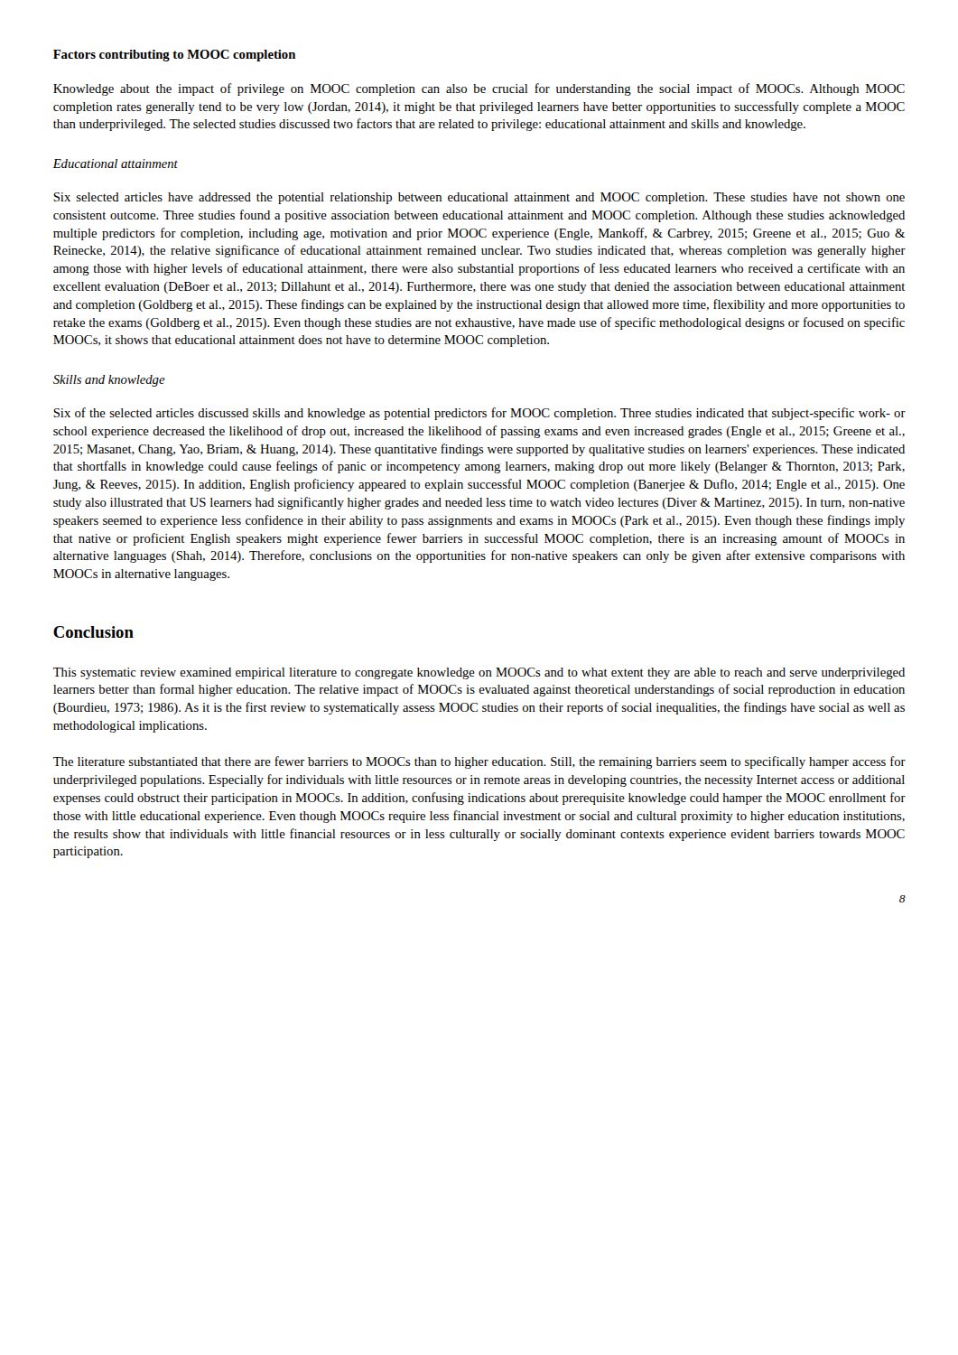Factors contributing to MOOC completion
Knowledge about the impact of privilege on MOOC completion can also be crucial for understanding the social impact of MOOCs. Although MOOC completion rates generally tend to be very low (Jordan, 2014), it might be that privileged learners have better opportunities to successfully complete a MOOC than underprivileged. The selected studies discussed two factors that are related to privilege: educational attainment and skills and knowledge.
Educational attainment
Six selected articles have addressed the potential relationship between educational attainment and MOOC completion. These studies have not shown one consistent outcome. Three studies found a positive association between educational attainment and MOOC completion. Although these studies acknowledged multiple predictors for completion, including age, motivation and prior MOOC experience (Engle, Mankoff, & Carbrey, 2015; Greene et al., 2015; Guo & Reinecke, 2014), the relative significance of educational attainment remained unclear. Two studies indicated that, whereas completion was generally higher among those with higher levels of educational attainment, there were also substantial proportions of less educated learners who received a certificate with an excellent evaluation (DeBoer et al., 2013; Dillahunt et al., 2014). Furthermore, there was one study that denied the association between educational attainment and completion (Goldberg et al., 2015). These findings can be explained by the instructional design that allowed more time, flexibility and more opportunities to retake the exams (Goldberg et al., 2015). Even though these studies are not exhaustive, have made use of specific methodological designs or focused on specific MOOCs, it shows that educational attainment does not have to determine MOOC completion.
Skills and knowledge
Six of the selected articles discussed skills and knowledge as potential predictors for MOOC completion. Three studies indicated that subject-specific work- or school experience decreased the likelihood of drop out, increased the likelihood of passing exams and even increased grades (Engle et al., 2015; Greene et al., 2015; Masanet, Chang, Yao, Briam, & Huang, 2014). These quantitative findings were supported by qualitative studies on learners' experiences. These indicated that shortfalls in knowledge could cause feelings of panic or incompetency among learners, making drop out more likely (Belanger & Thornton, 2013; Park, Jung, & Reeves, 2015). In addition, English proficiency appeared to explain successful MOOC completion (Banerjee & Duflo, 2014; Engle et al., 2015). One study also illustrated that US learners had significantly higher grades and needed less time to watch video lectures (Diver & Martinez, 2015). In turn, non-native speakers seemed to experience less confidence in their ability to pass assignments and exams in MOOCs (Park et al., 2015). Even though these findings imply that native or proficient English speakers might experience fewer barriers in successful MOOC completion, there is an increasing amount of MOOCs in alternative languages (Shah, 2014). Therefore, conclusions on the opportunities for non-native speakers can only be given after extensive comparisons with MOOCs in alternative languages.
Conclusion
This systematic review examined empirical literature to congregate knowledge on MOOCs and to what extent they are able to reach and serve underprivileged learners better than formal higher education. The relative impact of MOOCs is evaluated against theoretical understandings of social reproduction in education (Bourdieu, 1973; 1986). As it is the first review to systematically assess MOOC studies on their reports of social inequalities, the findings have social as well as methodological implications.
The literature substantiated that there are fewer barriers to MOOCs than to higher education. Still, the remaining barriers seem to specifically hamper access for underprivileged populations. Especially for individuals with little resources or in remote areas in developing countries, the necessity Internet access or additional expenses could obstruct their participation in MOOCs. In addition, confusing indications about prerequisite knowledge could hamper the MOOC enrollment for those with little educational experience. Even though MOOCs require less financial investment or social and cultural proximity to higher education institutions, the results show that individuals with little financial resources or in less culturally or socially dominant contexts experience evident barriers towards MOOC participation.
8